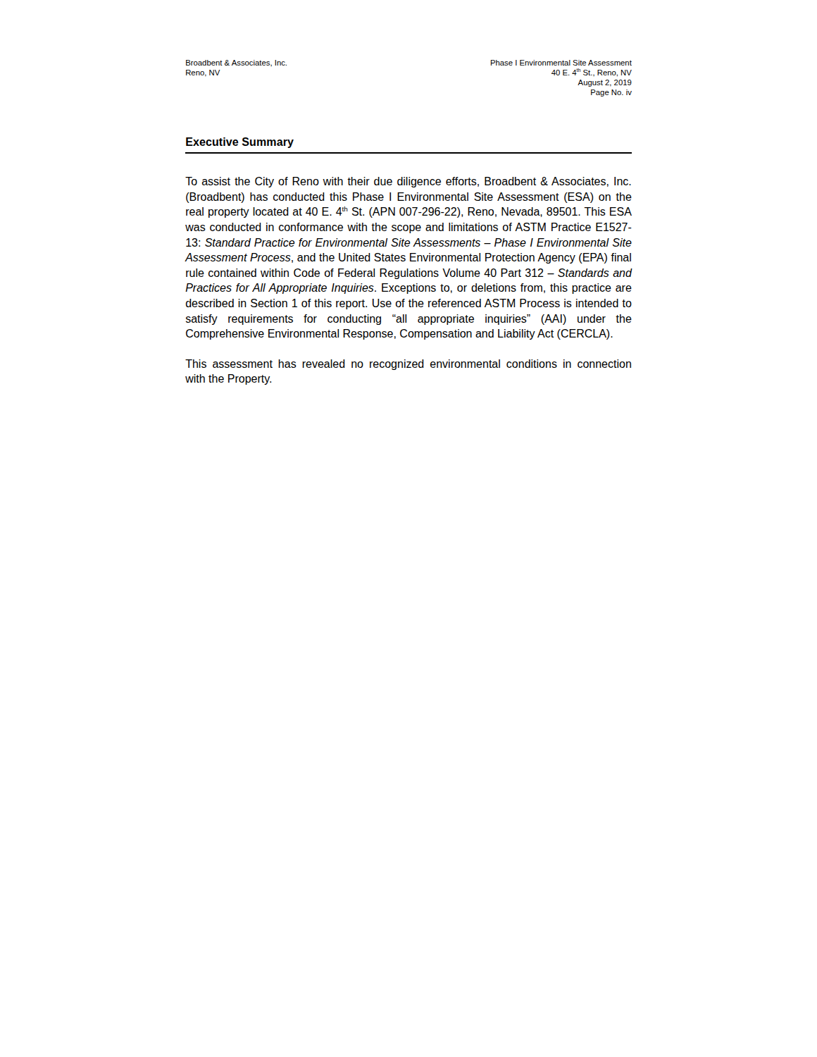| Broadbent & Associates, Inc. | Phase I Environmental Site Assessment |
| Reno, NV | 40 E. 4 th St., Reno, NV |
| | August 2, 2019 |
| | Page No. iv |
Executive Summary
To assist the City of Reno with their due diligence efforts, Broadbent & Associates, Inc. (Broadbent) has conducted this Phase I Environmental Site Assessment (ESA) on the real property located at 40 E. 4th St. (APN 007-296-22), Reno, Nevada, 89501. This ESA was conducted in conformance with the scope and limitations of ASTM Practice E1527-13: Standard Practice for Environmental Site Assessments – Phase I Environmental Site Assessment Process, and the United States Environmental Protection Agency (EPA) final rule contained within Code of Federal Regulations Volume 40 Part 312 – Standards and Practices for All Appropriate Inquiries. Exceptions to, or deletions from, this practice are described in Section 1 of this report. Use of the referenced ASTM Process is intended to satisfy requirements for conducting “all appropriate inquiries” (AAI) under the Comprehensive Environmental Response, Compensation and Liability Act (CERCLA).
This assessment has revealed no recognized environmental conditions in connection with the Property.